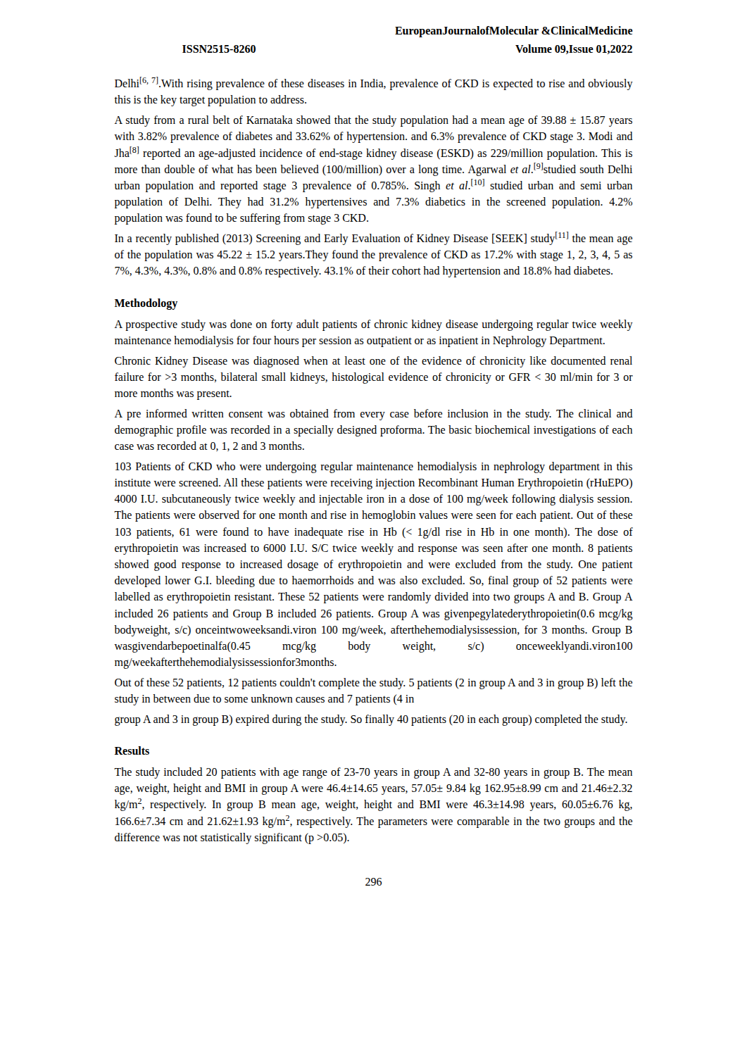EuropeanJournalofMolecular &ClinicalMedicine
ISSN2515-8260 Volume 09,Issue 01,2022
Delhi[6, 7].With rising prevalence of these diseases in India, prevalence of CKD is expected to rise and obviously this is the key target population to address.
A study from a rural belt of Karnataka showed that the study population had a mean age of 39.88 ± 15.87 years with 3.82% prevalence of diabetes and 33.62% of hypertension. and 6.3% prevalence of CKD stage 3. Modi and Jha[8] reported an age-adjusted incidence of end-stage kidney disease (ESKD) as 229/million population. This is more than double of what has been believed (100/million) over a long time. Agarwal et al.[9]studied south Delhi urban population and reported stage 3 prevalence of 0.785%. Singh et al.[10] studied urban and semi urban population of Delhi. They had 31.2% hypertensives and 7.3% diabetics in the screened population. 4.2% population was found to be suffering from stage 3 CKD.
In a recently published (2013) Screening and Early Evaluation of Kidney Disease [SEEK] study[11] the mean age of the population was 45.22 ± 15.2 years.They found the prevalence of CKD as 17.2% with stage 1, 2, 3, 4, 5 as 7%, 4.3%, 4.3%, 0.8% and 0.8% respectively. 43.1% of their cohort had hypertension and 18.8% had diabetes.
Methodology
A prospective study was done on forty adult patients of chronic kidney disease undergoing regular twice weekly maintenance hemodialysis for four hours per session as outpatient or as inpatient in Nephrology Department.
Chronic Kidney Disease was diagnosed when at least one of the evidence of chronicity like documented renal failure for >3 months, bilateral small kidneys, histological evidence of chronicity or GFR < 30 ml/min for 3 or more months was present.
A pre informed written consent was obtained from every case before inclusion in the study. The clinical and demographic profile was recorded in a specially designed proforma. The basic biochemical investigations of each case was recorded at 0, 1, 2 and 3 months.
103 Patients of CKD who were undergoing regular maintenance hemodialysis in nephrology department in this institute were screened. All these patients were receiving injection Recombinant Human Erythropoietin (rHuEPO) 4000 I.U. subcutaneously twice weekly and injectable iron in a dose of 100 mg/week following dialysis session. The patients were observed for one month and rise in hemoglobin values were seen for each patient. Out of these 103 patients, 61 were found to have inadequate rise in Hb (< 1g/dl rise in Hb in one month). The dose of erythropoietin was increased to 6000 I.U. S/C twice weekly and response was seen after one month. 8 patients showed good response to increased dosage of erythropoietin and were excluded from the study. One patient developed lower G.I. bleeding due to haemorrhoids and was also excluded. So, final group of 52 patients were labelled as erythropoietin resistant. These 52 patients were randomly divided into two groups A and B. Group A included 26 patients and Group B included 26 patients. Group A was givenpegylatederythropoietin(0.6 mcg/kg bodyweight, s/c) onceintwoweeksandi.viron 100 mg/week, afterthehemodialysissession, for 3 months. Group B wasgivendarbepoetinalfa(0.45 mcg/kg body weight, s/c) onceweeklyandi.viron100 mg/weekafterthehemodialysissessionfor3months.
Out of these 52 patients, 12 patients couldn't complete the study. 5 patients (2 in group A and 3 in group B) left the study in between due to some unknown causes and 7 patients (4 in
group A and 3 in group B) expired during the study. So finally 40 patients (20 in each group) completed the study.
Results
The study included 20 patients with age range of 23-70 years in group A and 32-80 years in group B. The mean age, weight, height and BMI in group A were 46.4±14.65 years, 57.05± 9.84 kg 162.95±8.99 cm and 21.46±2.32 kg/m2, respectively. In group B mean age, weight, height and BMI were 46.3±14.98 years, 60.05±6.76 kg, 166.6±7.34 cm and 21.62±1.93 kg/m2, respectively. The parameters were comparable in the two groups and the difference was not statistically significant (p >0.05).
296